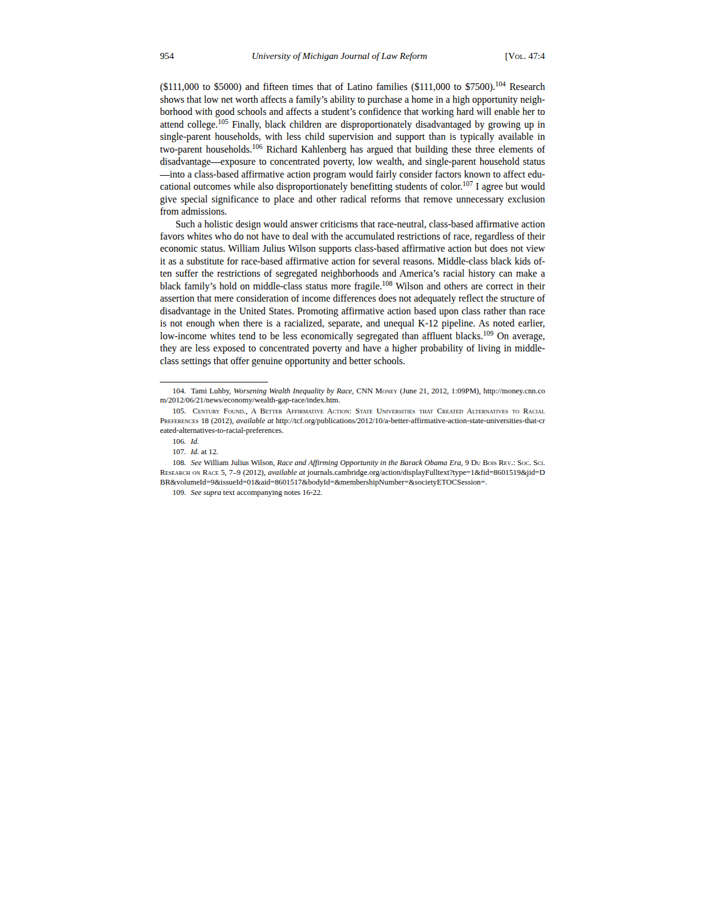954 University of Michigan Journal of Law Reform [Vol. 47:4
($111,000 to $5000) and fifteen times that of Latino families ($111,000 to $7500).104 Research shows that low net worth affects a family’s ability to purchase a home in a high opportunity neighborhood with good schools and affects a student’s confidence that working hard will enable her to attend college.105 Finally, black children are disproportionately disadvantaged by growing up in single-parent households, with less child supervision and support than is typically available in two-parent households.106 Richard Kahlenberg has argued that building these three elements of disadvantage—exposure to concentrated poverty, low wealth, and single-parent household status—into a class-based affirmative action program would fairly consider factors known to affect educational outcomes while also disproportionately benefitting students of color.107 I agree but would give special significance to place and other radical reforms that remove unnecessary exclusion from admissions.
Such a holistic design would answer criticisms that race-neutral, class-based affirmative action favors whites who do not have to deal with the accumulated restrictions of race, regardless of their economic status. William Julius Wilson supports class-based affirmative action but does not view it as a substitute for race-based affirmative action for several reasons. Middle-class black kids often suffer the restrictions of segregated neighborhoods and America’s racial history can make a black family’s hold on middle-class status more fragile.108 Wilson and others are correct in their assertion that mere consideration of income differences does not adequately reflect the structure of disadvantage in the United States. Promoting affirmative action based upon class rather than race is not enough when there is a racialized, separate, and unequal K-12 pipeline. As noted earlier, low-income whites tend to be less economically segregated than affluent blacks.109 On average, they are less exposed to concentrated poverty and have a higher probability of living in middle-class settings that offer genuine opportunity and better schools.
104. Tami Luhby, Worsening Wealth Inequality by Race, CNN Money (June 21, 2012, 1:09PM), http://money.cnn.com/2012/06/21/news/economy/wealth-gap-race/index.htm.
105. Century Found., A Better Affirmative Action: State Universities that Created Alternatives to Racial Preferences 18 (2012), available at http://tcf.org/publications/2012/10/a-better-affirmative-action-state-universities-that-created-alternatives-to-racial-preferences.
106. Id.
107. Id. at 12.
108. See William Julius Wilson, Race and Affirming Opportunity in the Barack Obama Era, 9 Du Bois Rev.: Soc. Sci. Research on Race 5, 7–9 (2012), available at journals.cambridge.org/action/displayFulltext?type=1&fid=8601519&jid=DBR&volumeId=9&issueId=01&aid=8601517&bodyId=&membershipNumber=&societyETOCSession=.
109. See supra text accompanying notes 16-22.